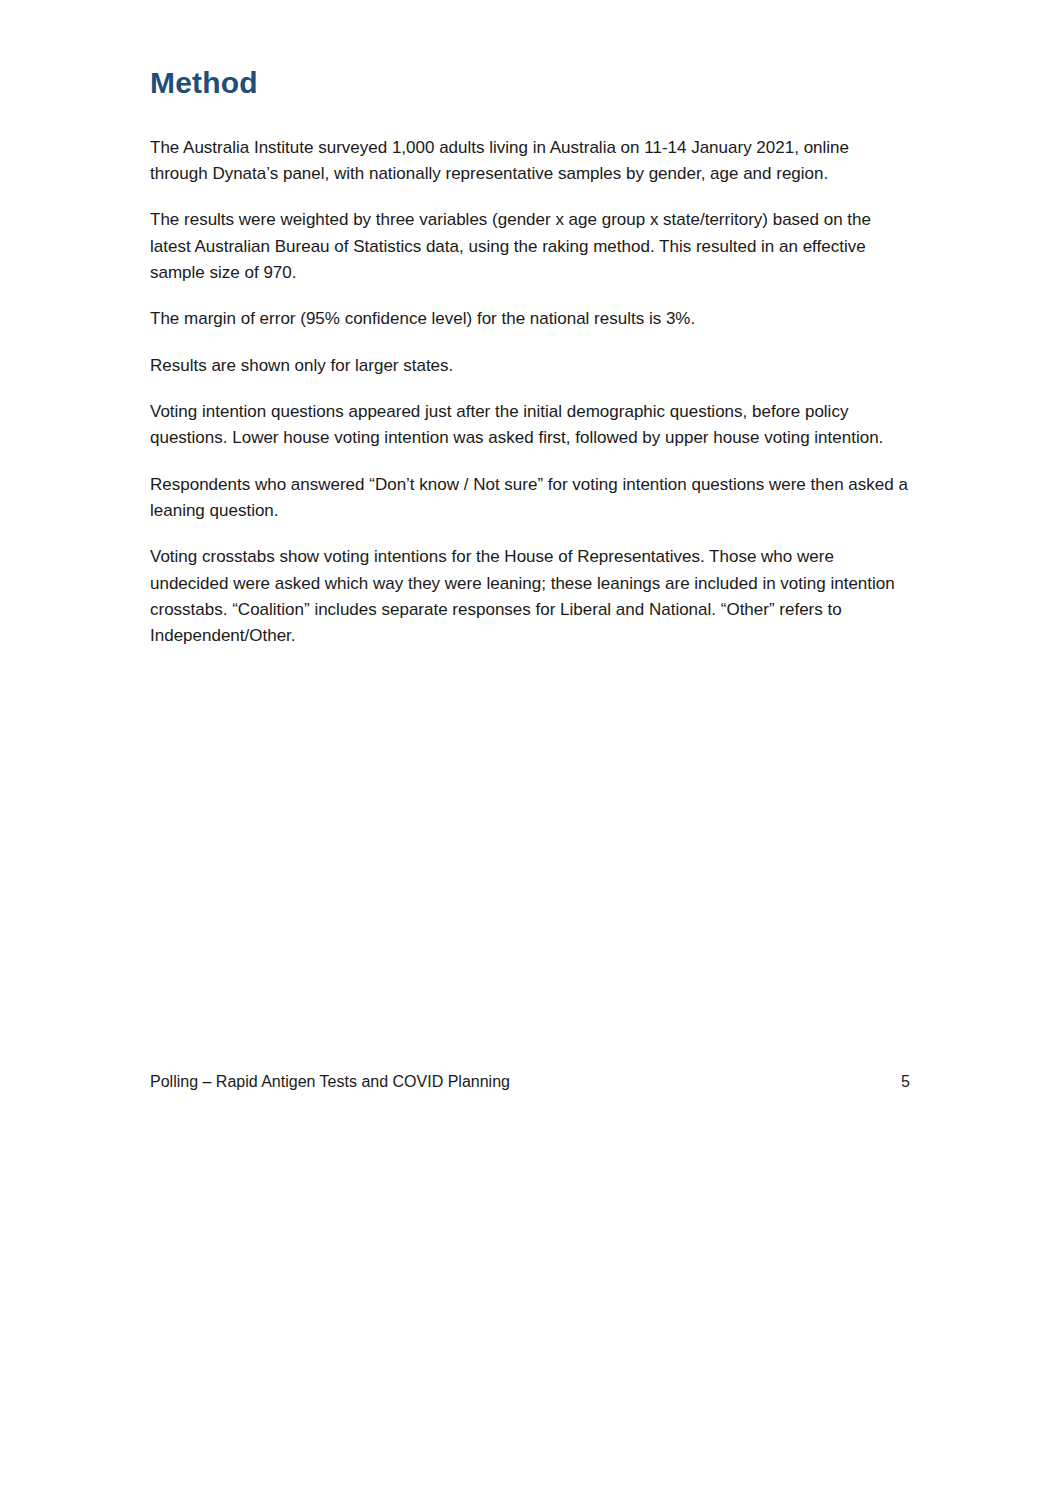Method
The Australia Institute surveyed 1,000 adults living in Australia on 11-14 January 2021, online through Dynata’s panel, with nationally representative samples by gender, age and region.
The results were weighted by three variables (gender x age group x state/territory) based on the latest Australian Bureau of Statistics data, using the raking method. This resulted in an effective sample size of 970.
The margin of error (95% confidence level) for the national results is 3%.
Results are shown only for larger states.
Voting intention questions appeared just after the initial demographic questions, before policy questions. Lower house voting intention was asked first, followed by upper house voting intention.
Respondents who answered “Don’t know / Not sure” for voting intention questions were then asked a leaning question.
Voting crosstabs show voting intentions for the House of Representatives. Those who were undecided were asked which way they were leaning; these leanings are included in voting intention crosstabs. “Coalition” includes separate responses for Liberal and National. “Other” refers to Independent/Other.
Polling – Rapid Antigen Tests and COVID Planning 5